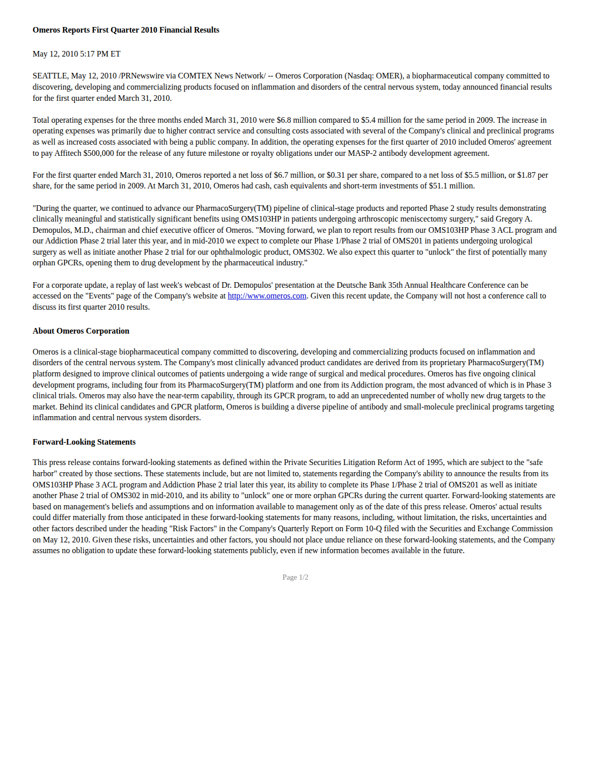Omeros Reports First Quarter 2010 Financial Results
May 12, 2010 5:17 PM ET
SEATTLE, May 12, 2010 /PRNewswire via COMTEX News Network/ -- Omeros Corporation (Nasdaq: OMER), a biopharmaceutical company committed to discovering, developing and commercializing products focused on inflammation and disorders of the central nervous system, today announced financial results for the first quarter ended March 31, 2010.
Total operating expenses for the three months ended March 31, 2010 were $6.8 million compared to $5.4 million for the same period in 2009. The increase in operating expenses was primarily due to higher contract service and consulting costs associated with several of the Company's clinical and preclinical programs as well as increased costs associated with being a public company. In addition, the operating expenses for the first quarter of 2010 included Omeros' agreement to pay Affitech $500,000 for the release of any future milestone or royalty obligations under our MASP-2 antibody development agreement.
For the first quarter ended March 31, 2010, Omeros reported a net loss of $6.7 million, or $0.31 per share, compared to a net loss of $5.5 million, or $1.87 per share, for the same period in 2009. At March 31, 2010, Omeros had cash, cash equivalents and short-term investments of $51.1 million.
"During the quarter, we continued to advance our PharmacoSurgery(TM) pipeline of clinical-stage products and reported Phase 2 study results demonstrating clinically meaningful and statistically significant benefits using OMS103HP in patients undergoing arthroscopic meniscectomy surgery," said Gregory A. Demopulos, M.D., chairman and chief executive officer of Omeros. "Moving forward, we plan to report results from our OMS103HP Phase 3 ACL program and our Addiction Phase 2 trial later this year, and in mid-2010 we expect to complete our Phase 1/Phase 2 trial of OMS201 in patients undergoing urological surgery as well as initiate another Phase 2 trial for our ophthalmologic product, OMS302. We also expect this quarter to "unlock" the first of potentially many orphan GPCRs, opening them to drug development by the pharmaceutical industry."
For a corporate update, a replay of last week's webcast of Dr. Demopulos' presentation at the Deutsche Bank 35th Annual Healthcare Conference can be accessed on the "Events" page of the Company's website at http://www.omeros.com. Given this recent update, the Company will not host a conference call to discuss its first quarter 2010 results.
About Omeros Corporation
Omeros is a clinical-stage biopharmaceutical company committed to discovering, developing and commercializing products focused on inflammation and disorders of the central nervous system. The Company's most clinically advanced product candidates are derived from its proprietary PharmacoSurgery(TM) platform designed to improve clinical outcomes of patients undergoing a wide range of surgical and medical procedures. Omeros has five ongoing clinical development programs, including four from its PharmacoSurgery(TM) platform and one from its Addiction program, the most advanced of which is in Phase 3 clinical trials. Omeros may also have the near-term capability, through its GPCR program, to add an unprecedented number of wholly new drug targets to the market. Behind its clinical candidates and GPCR platform, Omeros is building a diverse pipeline of antibody and small-molecule preclinical programs targeting inflammation and central nervous system disorders.
Forward-Looking Statements
This press release contains forward-looking statements as defined within the Private Securities Litigation Reform Act of 1995, which are subject to the "safe harbor" created by those sections. These statements include, but are not limited to, statements regarding the Company's ability to announce the results from its OMS103HP Phase 3 ACL program and Addiction Phase 2 trial later this year, its ability to complete its Phase 1/Phase 2 trial of OMS201 as well as initiate another Phase 2 trial of OMS302 in mid-2010, and its ability to "unlock" one or more orphan GPCRs during the current quarter. Forward-looking statements are based on management's beliefs and assumptions and on information available to management only as of the date of this press release. Omeros' actual results could differ materially from those anticipated in these forward-looking statements for many reasons, including, without limitation, the risks, uncertainties and other factors described under the heading "Risk Factors" in the Company's Quarterly Report on Form 10-Q filed with the Securities and Exchange Commission on May 12, 2010. Given these risks, uncertainties and other factors, you should not place undue reliance on these forward-looking statements, and the Company assumes no obligation to update these forward-looking statements publicly, even if new information becomes available in the future.
Page 1/2